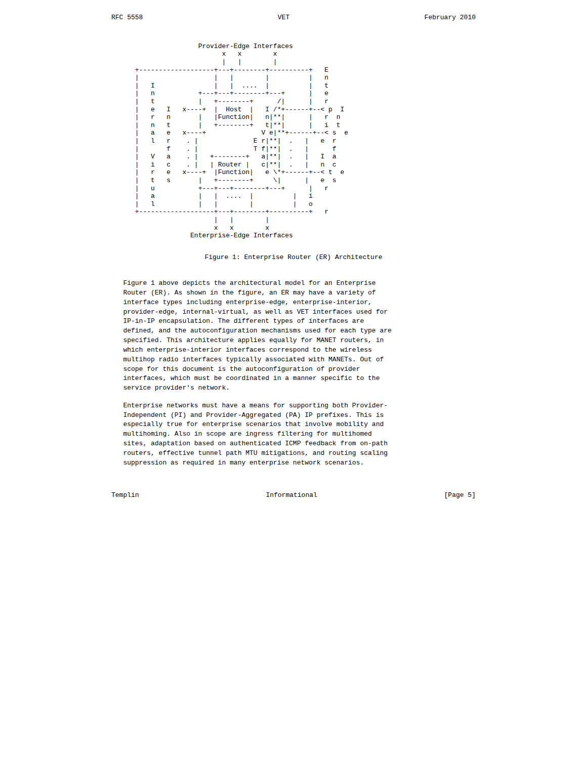RFC 5558 VET February 2010
                      Provider-Edge Interfaces
                            x   x        x
                            |   |        |
      +-------------------+---+--------+----------+   E
      |                   |   |        |          |   n
      |   I               |   |  ....  |          |   t
      |   n           +---+---+--------+---+      |   e
      |   t           |   +--------+      /|      |   r
      |   e   I   x----+  |  Host  |   I /*+------+--< p  I
      |   r   n       |   |Function|   n|**|      |   r  n
      |   n   t       |   +--------+   t|**|      |   i  t
      |   a   e   x----+              V e|**+------+--< s  e
      |   l   r    . |              E r|**|  .   |   e  r
      |       f    . |              T f|**|  .   |      f
      |   V   a    . |   +--------+   a|**|  .   |   I  a
      |   i   c    . |   | Router |   c|**|  .   |   n  c
      |   r   e   x----+  |Function|   e \*+------+--< t  e
      |   t   s       |   +--------+     \|      |   e  s
      |   u           +---+---+--------+---+      |   r
      |   a           |   |  ....  |          |   i
      |   l           |   |        |          |   o
      +-------------------+---+--------+----------+   r
                          |   |        |
                          x   x        x
                    Enterprise-Edge Interfaces
Figure 1: Enterprise Router (ER) Architecture
Figure 1 above depicts the architectural model for an Enterprise
Router (ER). As shown in the figure, an ER may have a variety of
interface types including enterprise-edge, enterprise-interior,
provider-edge, internal-virtual, as well as VET interfaces used for
IP-in-IP encapsulation. The different types of interfaces are
defined, and the autoconfiguration mechanisms used for each type are
specified. This architecture applies equally for MANET routers, in
which enterprise-interior interfaces correspond to the wireless
multihop radio interfaces typically associated with MANETs. Out of
scope for this document is the autoconfiguration of provider
interfaces, which must be coordinated in a manner specific to the
service provider's network.
Enterprise networks must have a means for supporting both Provider-
Independent (PI) and Provider-Aggregated (PA) IP prefixes. This is
especially true for enterprise scenarios that involve mobility and
multihoming. Also in scope are ingress filtering for multihomed
sites, adaptation based on authenticated ICMP feedback from on-path
routers, effective tunnel path MTU mitigations, and routing scaling
suppression as required in many enterprise network scenarios.
Templin Informational [Page 5]